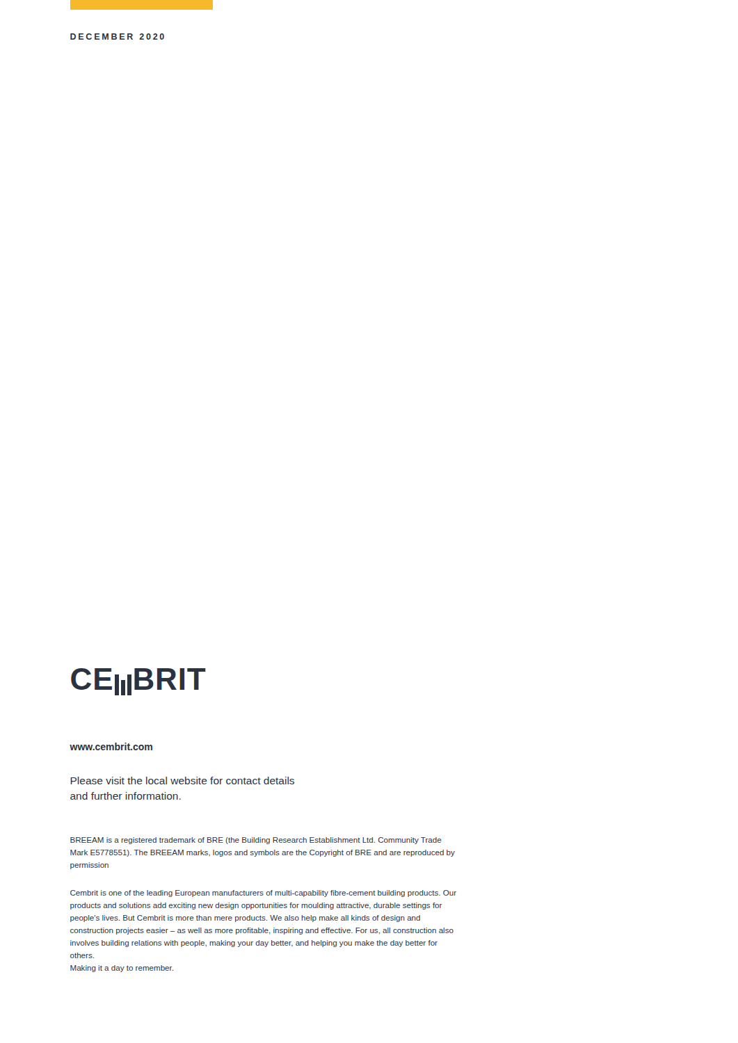December 2020
CE BRIT
www.cembrit.com
Please visit the local website for contact details
and further information.
BREEAM is a registered trademark of BRE (the Building Research Establishment Ltd. Community Trade Mark E5778551). The BREEAM marks, logos and symbols are the Copyright of BRE and are reproduced by permission
Cembrit is one of the leading European manufacturers of multi-capability fibre-cement building products. Our products and solutions add exciting new design opportunities for moulding attractive, durable settings for people's lives. But Cembrit is more than mere products. We also help make all kinds of design and construction projects easier – as well as more profitable, inspiring and effective. For us, all construction also involves building relations with people, making your day better, and helping you make the day better for others.
Making it a day to remember.